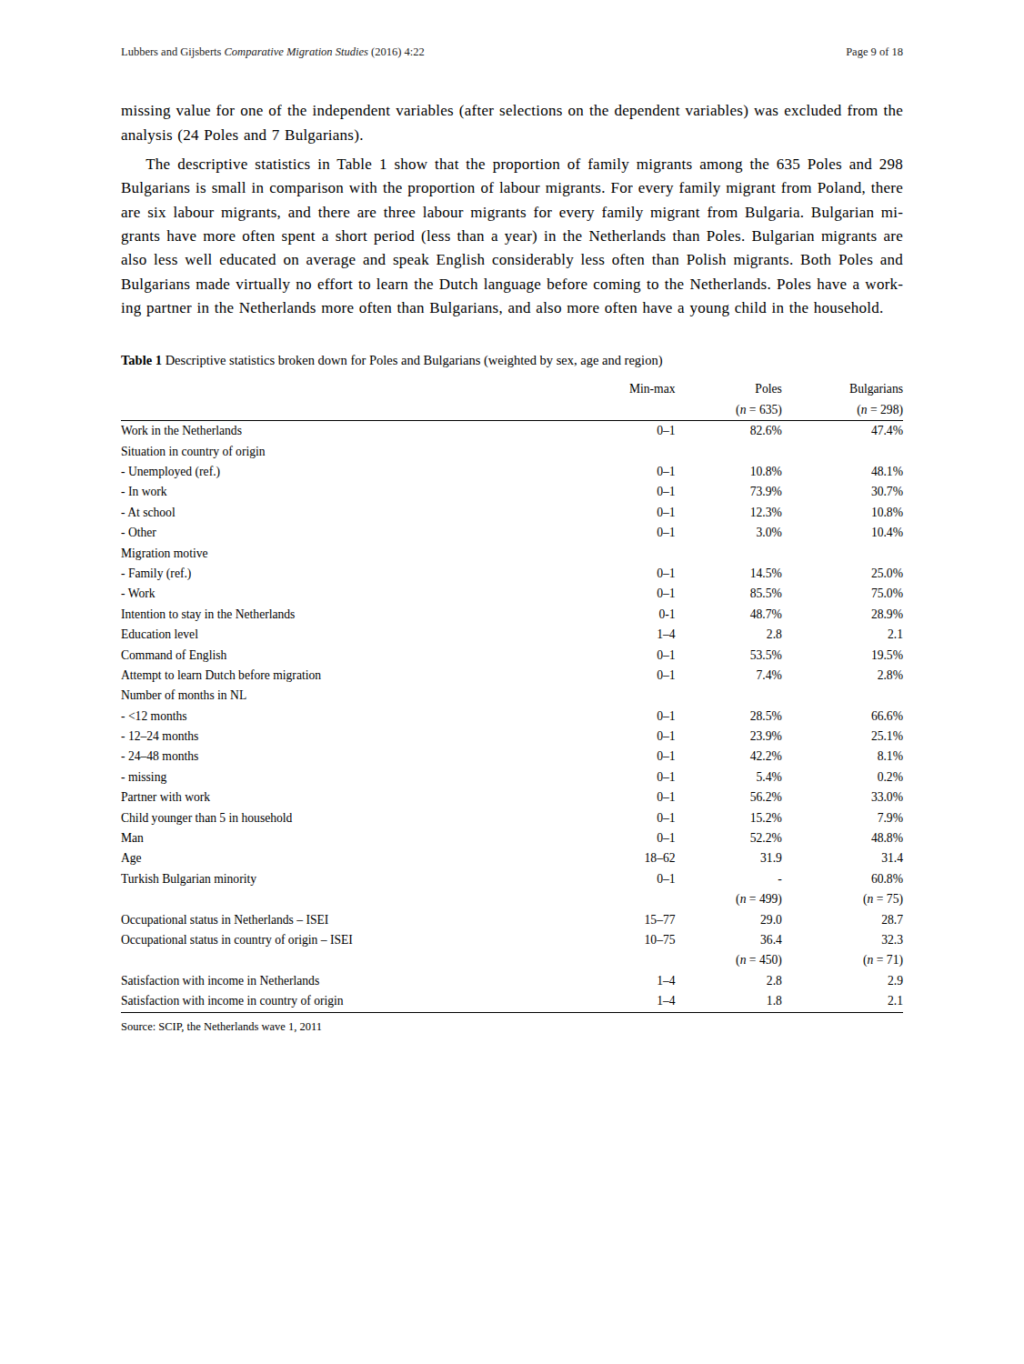Lubbers and Gijsberts Comparative Migration Studies (2016) 4:22
Page 9 of 18
missing value for one of the independent variables (after selections on the dependent variables) was excluded from the analysis (24 Poles and 7 Bulgarians).
The descriptive statistics in Table 1 show that the proportion of family migrants among the 635 Poles and 298 Bulgarians is small in comparison with the proportion of labour migrants. For every family migrant from Poland, there are six labour migrants, and there are three labour migrants for every family migrant from Bulgaria. Bulgarian migrants have more often spent a short period (less than a year) in the Netherlands than Poles. Bulgarian migrants are also less well educated on average and speak English considerably less often than Polish migrants. Both Poles and Bulgarians made virtually no effort to learn the Dutch language before coming to the Netherlands. Poles have a working partner in the Netherlands more often than Bulgarians, and also more often have a young child in the household.
Table 1 Descriptive statistics broken down for Poles and Bulgarians (weighted by sex, age and region)
| | Min-max | Poles | Bulgarians |
| --- | --- | --- | --- |
| | | ( n = 635) | ( n = 298) |
| Work in the Netherlands | 0–1 | 82.6% | 47.4% |
| Situation in country of origin | | | |
| - Unemployed (ref.) | 0–1 | 10.8% | 48.1% |
| - In work | 0–1 | 73.9% | 30.7% |
| - At school | 0–1 | 12.3% | 10.8% |
| - Other | 0–1 | 3.0% | 10.4% |
| Migration motive | | | |
| - Family (ref.) | 0–1 | 14.5% | 25.0% |
| - Work | 0–1 | 85.5% | 75.0% |
| Intention to stay in the Netherlands | 0-1 | 48.7% | 28.9% |
| Education level | 1–4 | 2.8 | 2.1 |
| Command of English | 0–1 | 53.5% | 19.5% |
| Attempt to learn Dutch before migration | 0–1 | 7.4% | 2.8% |
| Number of months in NL | | | |
| - <12 months | 0–1 | 28.5% | 66.6% |
| - 12–24 months | 0–1 | 23.9% | 25.1% |
| - 24–48 months | 0–1 | 42.2% | 8.1% |
| - missing | 0–1 | 5.4% | 0.2% |
| Partner with work | 0–1 | 56.2% | 33.0% |
| Child younger than 5 in household | 0–1 | 15.2% | 7.9% |
| Man | 0–1 | 52.2% | 48.8% |
| Age | 18–62 | 31.9 | 31.4 |
| Turkish Bulgarian minority | 0–1 | - | 60.8% |
| | | ( n = 499) | ( n = 75) |
| Occupational status in Netherlands – ISEI | 15–77 | 29.0 | 28.7 |
| Occupational status in country of origin – ISEI | 10–75 | 36.4 | 32.3 |
| | | ( n = 450) | ( n = 71) |
| Satisfaction with income in Netherlands | 1–4 | 2.8 | 2.9 |
| Satisfaction with income in country of origin | 1–4 | 1.8 | 2.1 |
Source: SCIP, the Netherlands wave 1, 2011